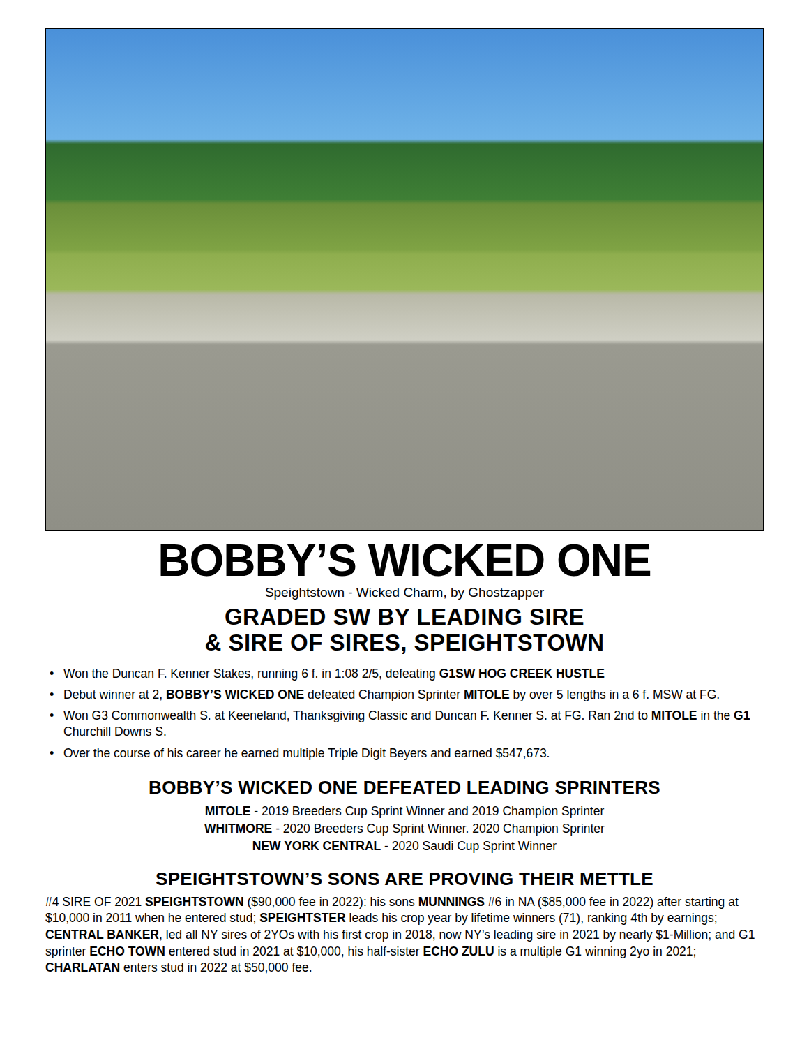BOBBY’S WICKED ONE
Speightstown - Wicked Charm, by Ghostzapper
GRADED SW BY LEADING SIRE
& SIRE OF SIRES, SPEIGHTSTOWN
Won the Duncan F. Kenner Stakes, running 6 f. in 1:08 2/5, defeating G1SW HOG CREEK HUSTLE
Debut winner at 2, BOBBY’S WICKED ONE defeated Champion Sprinter MITOLE by over 5 lengths in a 6 f. MSW at FG.
Won G3 Commonwealth S. at Keeneland, Thanksgiving Classic and Duncan F. Kenner S. at FG. Ran 2nd to MITOLE in the G1 Churchill Downs S.
Over the course of his career he earned multiple Triple Digit Beyers and earned $547,673.
BOBBY’S WICKED ONE DEFEATED LEADING SPRINTERS
MITOLE - 2019 Breeders Cup Sprint Winner and 2019 Champion Sprinter
WHITMORE - 2020 Breeders Cup Sprint Winner. 2020 Champion Sprinter
NEW YORK CENTRAL - 2020 Saudi Cup Sprint Winner
SPEIGHTSTOWN’S SONS ARE PROVING THEIR METTLE
#4 SIRE OF 2021 SPEIGHTSTOWN ($90,000 fee in 2022): his sons MUNNINGS #6 in NA ($85,000 fee in 2022) after starting at $10,000 in 2011 when he entered stud; SPEIGHTSTER leads his crop year by lifetime winners (71), ranking 4th by earnings; CENTRAL BANKER, led all NY sires of 2YOs with his first crop in 2018, now NY’s leading sire in 2021 by nearly $1-Million; and G1 sprinter ECHO TOWN entered stud in 2021 at $10,000, his half-sister ECHO ZULU is a multiple G1 winning 2yo in 2021; CHARLATAN enters stud in 2022 at $50,000 fee.